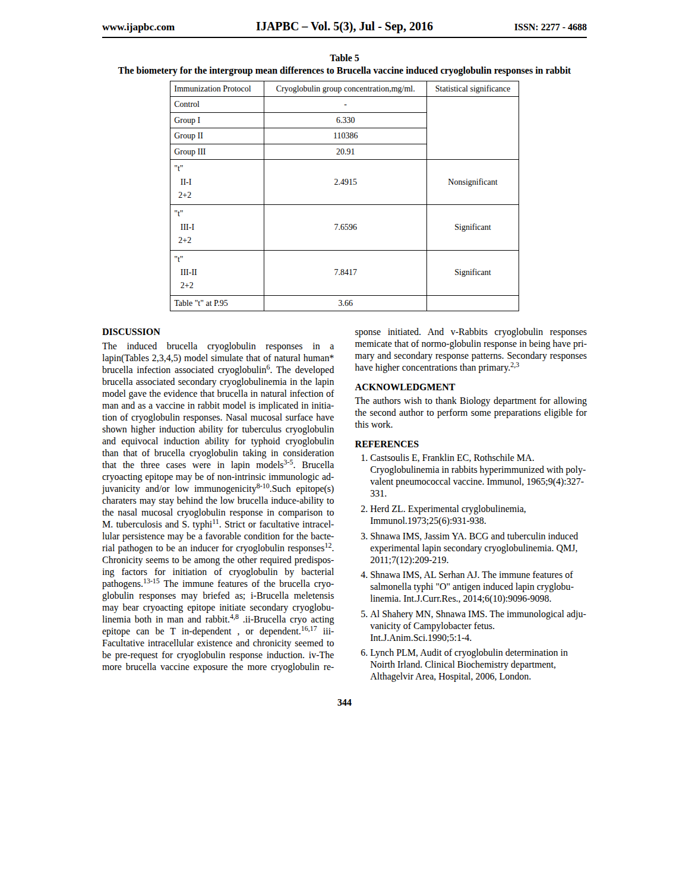www.ijapbc.com IJAPBC – Vol. 5(3), Jul - Sep, 2016 ISSN: 2277 - 4688
Table 5
The biometery for the intergroup mean differences to Brucella vaccine induced cryoglobulin responses in rabbit
| Immunization Protocol | Cryoglobulin group concentration,mg/ml. | Statistical significance |
| Control | - | |
| Group I | 6.330 |
| Group II | 110386 |
| Group III | 20.91 |
| "t" II-I 2+2 | 2.4915 | Nonsignificant |
| "t" III-I 2+2 | 7.6596 | Significant |
| "t" III-II 2+2 | 7.8417 | Significant |
| Table "t" at P.95 | 3.66 | |
DISCUSSION
The induced brucella cryoglobulin responses in a lapin(Tables 2,3,4,5) model simulate that of natural human* brucella infection associated cryoglobulin6. The developed brucella associated secondary cryoglobulinemia in the lapin model gave the evidence that brucella in natural infection of man and as a vaccine in rabbit model is implicated in initiation of cryoglobulin responses. Nasal mucosal surface have shown higher induction ability for tuberculus cryoglobulin and equivocal induction ability for typhoid cryoglobulin than that of brucella cryoglobulin taking in consideration that the three cases were in lapin models3-5. Brucella cryoacting epitope may be of non-intrinsic immunologic adjuvanicity and/or low immunogenicity8-10.Such epitope(s) charaters may stay behind the low brucella induce-ability to the nasal mucosal cryoglobulin response in comparison to M. tuberculosis and S. typhi11. Strict or facultative intracellular persistence may be a favorable condition for the bacterial pathogen to be an inducer for cryoglobulin responses12. Chronicity seems to be among the other required predisposing factors for initiation of cryoglobulin by bacterial pathogens.13-15 The immune features of the brucella cryoglobulin responses may briefed as; i-Brucella meletensis may bear cryoacting epitope initiate secondary cryoglobulinemia both in man and rabbit.4,8 .ii-Brucella cryo acting epitope can be T in-dependent , or dependent.16,17 iii-Facultative intracellular existence and chronicity seemed to be pre-request for cryoglobulin response induction. iv-The more brucella vaccine exposure the more cryoglobulin response initiated. And v-Rabbits cryoglobulin responses memicate that of normo-globulin response in being have primary and secondary response patterns. Secondary responses have higher concentrations than primary.2,3
ACKNOWLEDGMENT
The authors wish to thank Biology department for allowing the second author to perform some preparations eligible for this work.
REFERENCES
Castsoulis E, Franklin EC, Rothschile MA. Cryoglobulinemia in rabbits hyperimmunized with polyvalent pneumococcal vaccine. Immunol, 1965;9(4):327-331.
Herd ZL. Experimental cryglobulinemia, Immunol.1973;25(6):931-938.
Shnawa IMS, Jassim YA. BCG and tuberculin induced experimental lapin secondary cryoglobulinemia. QMJ, 2011;7(12):209-219.
Shnawa IMS, AL Serhan AJ. The immune features of salmonella typhi "O" antigen induced lapin cryglobulinemia. Int.J.Curr.Res., 2014;6(10):9096-9098.
Al Shahery MN, Shnawa IMS. The immunological adjuvanicity of Campylobacter fetus. Int.J.Anim.Sci.1990;5:1-4.
Lynch PLM, Audit of cryoglobulin determination in Noirth Irland. Clinical Biochemistry department, Althagelvir Area, Hospital, 2006, London.
344